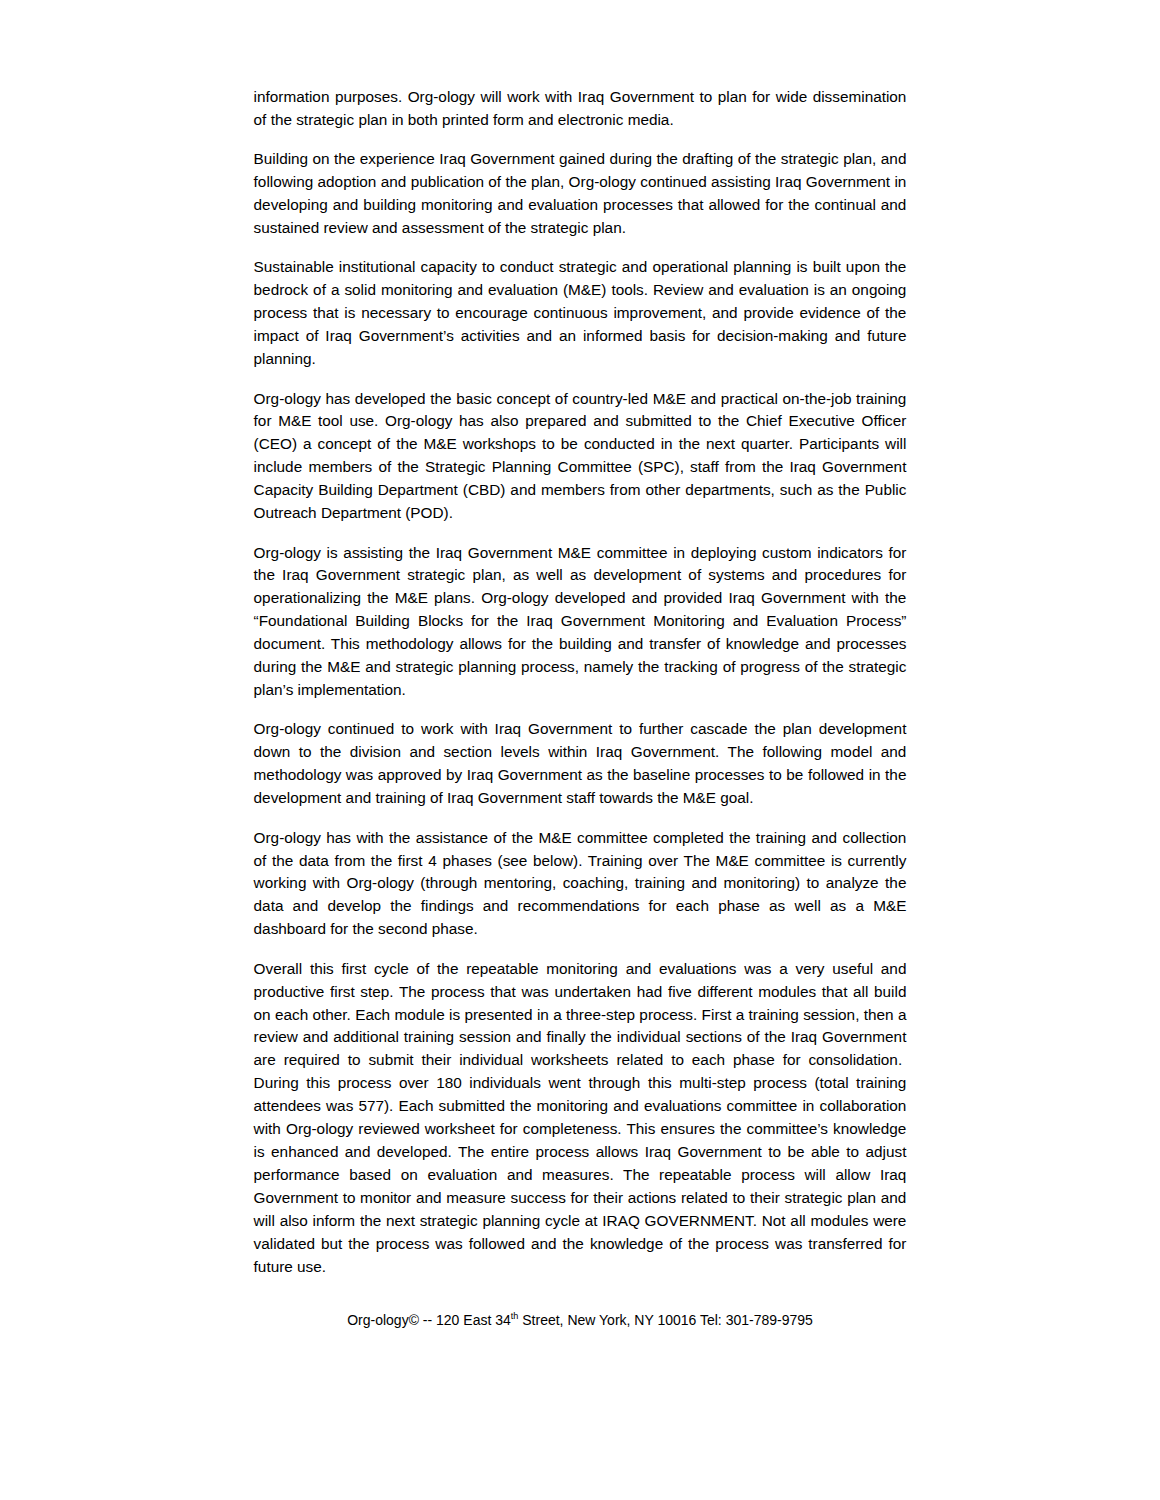information purposes. Org-ology will work with Iraq Government to plan for wide dissemination of the strategic plan in both printed form and electronic media.
Building on the experience Iraq Government gained during the drafting of the strategic plan, and following adoption and publication of the plan, Org-ology continued assisting Iraq Government in developing and building monitoring and evaluation processes that allowed for the continual and sustained review and assessment of the strategic plan.
Sustainable institutional capacity to conduct strategic and operational planning is built upon the bedrock of a solid monitoring and evaluation (M&E) tools. Review and evaluation is an ongoing process that is necessary to encourage continuous improvement, and provide evidence of the impact of Iraq Government’s activities and an informed basis for decision-making and future planning.
Org-ology has developed the basic concept of country-led M&E and practical on-the-job training for M&E tool use. Org-ology has also prepared and submitted to the Chief Executive Officer (CEO) a concept of the M&E workshops to be conducted in the next quarter. Participants will include members of the Strategic Planning Committee (SPC), staff from the Iraq Government Capacity Building Department (CBD) and members from other departments, such as the Public Outreach Department (POD).
Org-ology is assisting the Iraq Government M&E committee in deploying custom indicators for the Iraq Government strategic plan, as well as development of systems and procedures for operationalizing the M&E plans. Org-ology developed and provided Iraq Government with the “Foundational Building Blocks for the Iraq Government Monitoring and Evaluation Process” document. This methodology allows for the building and transfer of knowledge and processes during the M&E and strategic planning process, namely the tracking of progress of the strategic plan’s implementation.
Org-ology continued to work with Iraq Government to further cascade the plan development down to the division and section levels within Iraq Government. The following model and methodology was approved by Iraq Government as the baseline processes to be followed in the development and training of Iraq Government staff towards the M&E goal.
Org-ology has with the assistance of the M&E committee completed the training and collection of the data from the first 4 phases (see below). Training over The M&E committee is currently working with Org-ology (through mentoring, coaching, training and monitoring) to analyze the data and develop the findings and recommendations for each phase as well as a M&E dashboard for the second phase.
Overall this first cycle of the repeatable monitoring and evaluations was a very useful and productive first step. The process that was undertaken had five different modules that all build on each other. Each module is presented in a three-step process. First a training session, then a review and additional training session and finally the individual sections of the Iraq Government are required to submit their individual worksheets related to each phase for consolidation. During this process over 180 individuals went through this multi-step process (total training attendees was 577). Each submitted the monitoring and evaluations committee in collaboration with Org-ology reviewed worksheet for completeness. This ensures the committee’s knowledge is enhanced and developed. The entire process allows Iraq Government to be able to adjust performance based on evaluation and measures. The repeatable process will allow Iraq Government to monitor and measure success for their actions related to their strategic plan and will also inform the next strategic planning cycle at IRAQ GOVERNMENT. Not all modules were validated but the process was followed and the knowledge of the process was transferred for future use.
Org-ology© -- 120 East 34th Street, New York, NY 10016 Tel: 301-789-9795